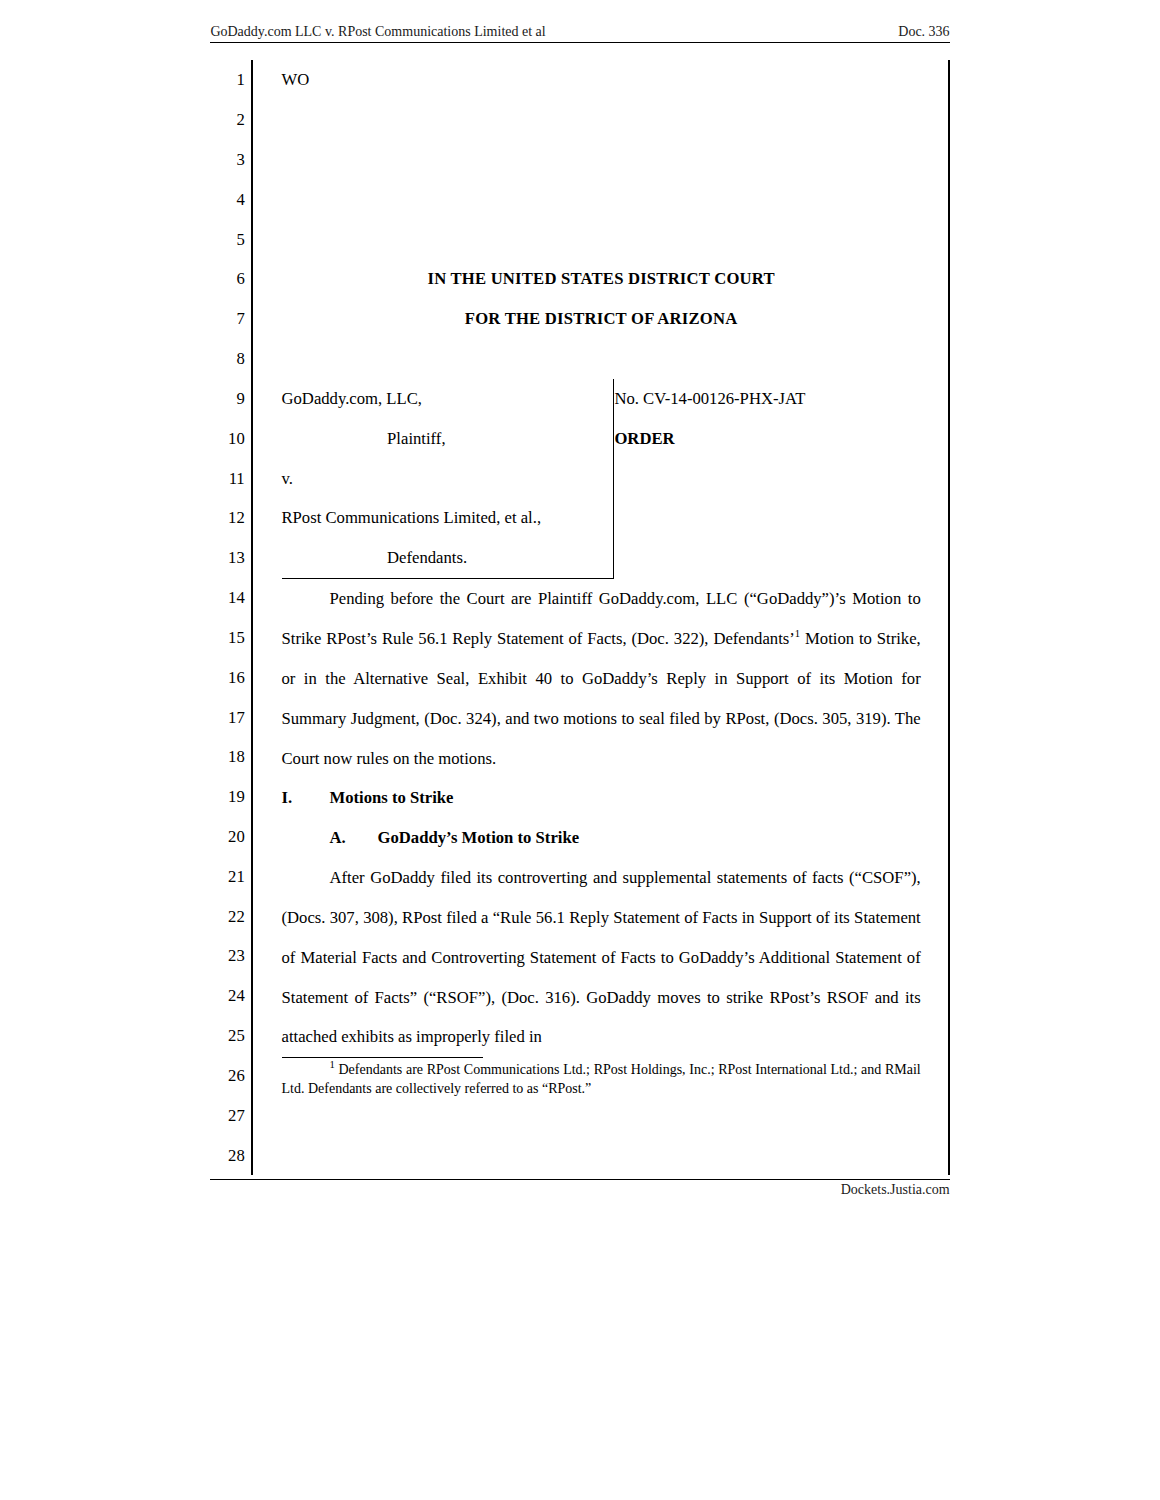GoDaddy.com LLC v. RPost Communications Limited et al Doc. 336
1
2
3
4
5
6
7
8
9
10
11
12
13
14
15
16
17
18
19
20
21
22
23
24
25
26
27
28
WO
IN THE UNITED STATES DISTRICT COURT
FOR THE DISTRICT OF ARIZONA
| GoDaddy.com, LLC, | No. CV-14-00126-PHX-JAT |
| Plaintiff, | ORDER |
| v. | |
| RPost Communications Limited, et al., | |
| Defendants. | |
Pending before the Court are Plaintiff GoDaddy.com, LLC (“GoDaddy”)’s Motion to Strike RPost’s Rule 56.1 Reply Statement of Facts, (Doc. 322), Defendants’1 Motion to Strike, or in the Alternative Seal, Exhibit 40 to GoDaddy’s Reply in Support of its Motion for Summary Judgment, (Doc. 324), and two motions to seal filed by RPost, (Docs. 305, 319). The Court now rules on the motions.
I. Motions to Strike
A. GoDaddy’s Motion to Strike
After GoDaddy filed its controverting and supplemental statements of facts (“CSOF”), (Docs. 307, 308), RPost filed a “Rule 56.1 Reply Statement of Facts in Support of its Statement of Material Facts and Controverting Statement of Facts to GoDaddy’s Additional Statement of Statement of Facts” (“RSOF”), (Doc. 316). GoDaddy moves to strike RPost’s RSOF and its attached exhibits as improperly filed in
1 Defendants are RPost Communications Ltd.; RPost Holdings, Inc.; RPost International Ltd.; and RMail Ltd. Defendants are collectively referred to as “RPost.”
Dockets.Justia.com